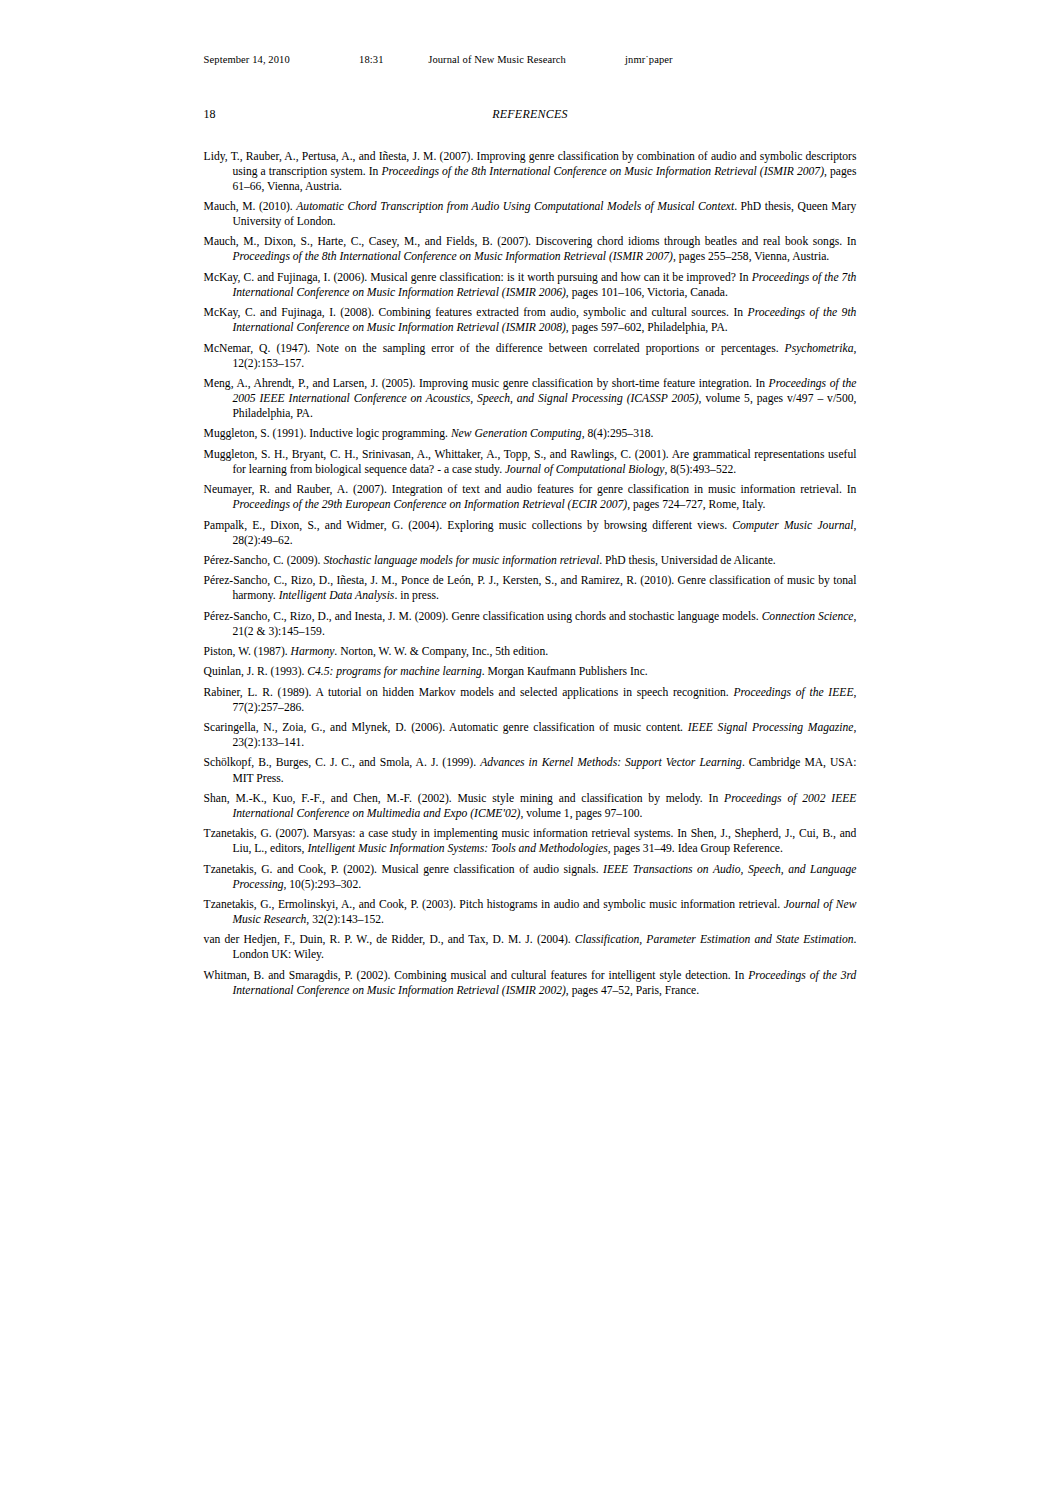September 14, 201018:31 Journal of New Music Research jnmr˙paper
18
REFERENCES
Lidy, T., Rauber, A., Pertusa, A., and Iñesta, J. M. (2007). Improving genre classification by combination of audio and symbolic descriptors using a transcription system. In Proceedings of the 8th International Conference on Music Information Retrieval (ISMIR 2007), pages 61–66, Vienna, Austria.
Mauch, M. (2010). Automatic Chord Transcription from Audio Using Computational Models of Musical Context. PhD thesis, Queen Mary University of London.
Mauch, M., Dixon, S., Harte, C., Casey, M., and Fields, B. (2007). Discovering chord idioms through beatles and real book songs. In Proceedings of the 8th International Conference on Music Information Retrieval (ISMIR 2007), pages 255–258, Vienna, Austria.
McKay, C. and Fujinaga, I. (2006). Musical genre classification: is it worth pursuing and how can it be improved? In Proceedings of the 7th International Conference on Music Information Retrieval (ISMIR 2006), pages 101–106, Victoria, Canada.
McKay, C. and Fujinaga, I. (2008). Combining features extracted from audio, symbolic and cultural sources. In Proceedings of the 9th International Conference on Music Information Retrieval (ISMIR 2008), pages 597–602, Philadelphia, PA.
McNemar, Q. (1947). Note on the sampling error of the difference between correlated proportions or percentages. Psychometrika, 12(2):153–157.
Meng, A., Ahrendt, P., and Larsen, J. (2005). Improving music genre classification by short-time feature integration. In Proceedings of the 2005 IEEE International Conference on Acoustics, Speech, and Signal Processing (ICASSP 2005), volume 5, pages v/497 – v/500, Philadelphia, PA.
Muggleton, S. (1991). Inductive logic programming. New Generation Computing, 8(4):295–318.
Muggleton, S. H., Bryant, C. H., Srinivasan, A., Whittaker, A., Topp, S., and Rawlings, C. (2001). Are grammatical representations useful for learning from biological sequence data? - a case study. Journal of Computational Biology, 8(5):493–522.
Neumayer, R. and Rauber, A. (2007). Integration of text and audio features for genre classification in music information retrieval. In Proceedings of the 29th European Conference on Information Retrieval (ECIR 2007), pages 724–727, Rome, Italy.
Pampalk, E., Dixon, S., and Widmer, G. (2004). Exploring music collections by browsing different views. Computer Music Journal, 28(2):49–62.
Pérez-Sancho, C. (2009). Stochastic language models for music information retrieval. PhD thesis, Universidad de Alicante.
Pérez-Sancho, C., Rizo, D., Iñesta, J. M., Ponce de León, P. J., Kersten, S., and Ramirez, R. (2010). Genre classification of music by tonal harmony. Intelligent Data Analysis. in press.
Pérez-Sancho, C., Rizo, D., and Inesta, J. M. (2009). Genre classification using chords and stochastic language models. Connection Science, 21(2 & 3):145–159.
Piston, W. (1987). Harmony. Norton, W. W. & Company, Inc., 5th edition.
Quinlan, J. R. (1993). C4.5: programs for machine learning. Morgan Kaufmann Publishers Inc.
Rabiner, L. R. (1989). A tutorial on hidden Markov models and selected applications in speech recognition. Proceedings of the IEEE, 77(2):257–286.
Scaringella, N., Zoia, G., and Mlynek, D. (2006). Automatic genre classification of music content. IEEE Signal Processing Magazine, 23(2):133–141.
Schölkopf, B., Burges, C. J. C., and Smola, A. J. (1999). Advances in Kernel Methods: Support Vector Learning. Cambridge MA, USA: MIT Press.
Shan, M.-K., Kuo, F.-F., and Chen, M.-F. (2002). Music style mining and classification by melody. In Proceedings of 2002 IEEE International Conference on Multimedia and Expo (ICME'02), volume 1, pages 97–100.
Tzanetakis, G. (2007). Marsyas: a case study in implementing music information retrieval systems. In Shen, J., Shepherd, J., Cui, B., and Liu, L., editors, Intelligent Music Information Systems: Tools and Methodologies, pages 31–49. Idea Group Reference.
Tzanetakis, G. and Cook, P. (2002). Musical genre classification of audio signals. IEEE Transactions on Audio, Speech, and Language Processing, 10(5):293–302.
Tzanetakis, G., Ermolinskyi, A., and Cook, P. (2003). Pitch histograms in audio and symbolic music information retrieval. Journal of New Music Research, 32(2):143–152.
van der Hedjen, F., Duin, R. P. W., de Ridder, D., and Tax, D. M. J. (2004). Classification, Parameter Estimation and State Estimation. London UK: Wiley.
Whitman, B. and Smaragdis, P. (2002). Combining musical and cultural features for intelligent style detection. In Proceedings of the 3rd International Conference on Music Information Retrieval (ISMIR 2002), pages 47–52, Paris, France.